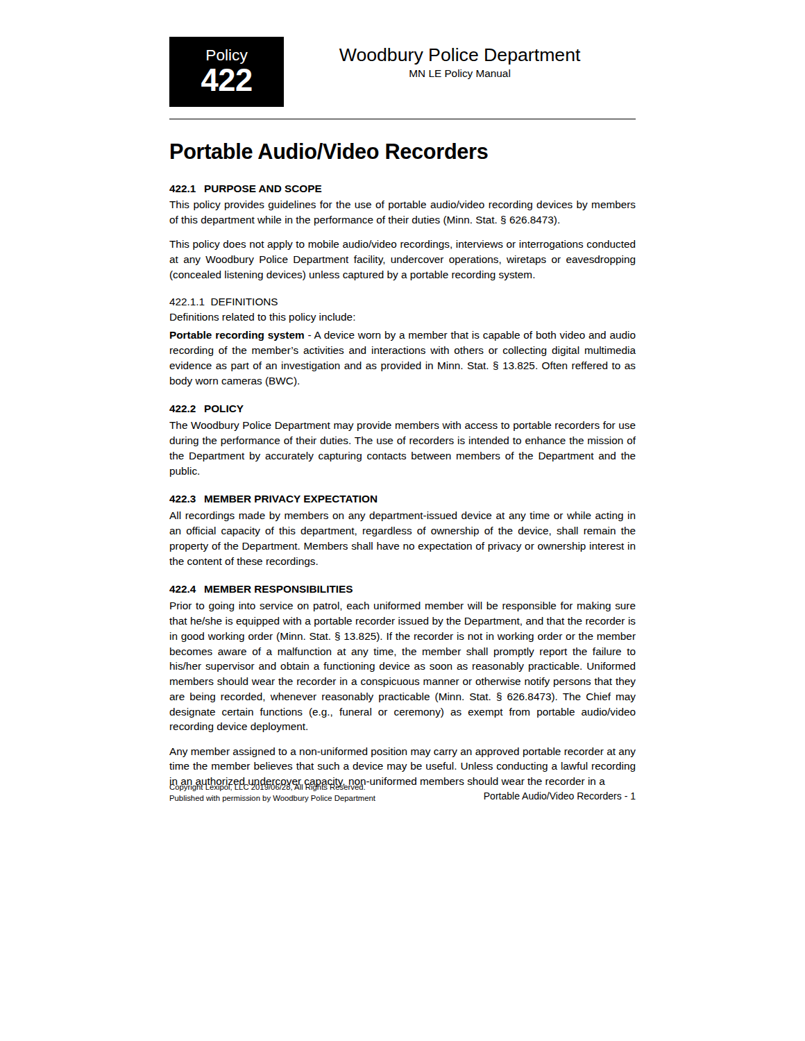Policy
422
Woodbury Police Department
MN LE Policy Manual
Portable Audio/Video Recorders
422.1 PURPOSE AND SCOPE
This policy provides guidelines for the use of portable audio/video recording devices by members of this department while in the performance of their duties (Minn. Stat. § 626.8473).
This policy does not apply to mobile audio/video recordings, interviews or interrogations conducted at any Woodbury Police Department facility, undercover operations, wiretaps or eavesdropping (concealed listening devices) unless captured by a portable recording system.
422.1.1 DEFINITIONS
Definitions related to this policy include:
Portable recording system - A device worn by a member that is capable of both video and audio recording of the member’s activities and interactions with others or collecting digital multimedia evidence as part of an investigation and as provided in Minn. Stat. § 13.825. Often reffered to as body worn cameras (BWC).
422.2 POLICY
The Woodbury Police Department may provide members with access to portable recorders for use during the performance of their duties. The use of recorders is intended to enhance the mission of the Department by accurately capturing contacts between members of the Department and the public.
422.3 MEMBER PRIVACY EXPECTATION
All recordings made by members on any department-issued device at any time or while acting in an official capacity of this department, regardless of ownership of the device, shall remain the property of the Department. Members shall have no expectation of privacy or ownership interest in the content of these recordings.
422.4 MEMBER RESPONSIBILITIES
Prior to going into service on patrol, each uniformed member will be responsible for making sure that he/she is equipped with a portable recorder issued by the Department, and that the recorder is in good working order (Minn. Stat. § 13.825). If the recorder is not in working order or the member becomes aware of a malfunction at any time, the member shall promptly report the failure to his/her supervisor and obtain a functioning device as soon as reasonably practicable. Uniformed members should wear the recorder in a conspicuous manner or otherwise notify persons that they are being recorded, whenever reasonably practicable (Minn. Stat. § 626.8473). The Chief may designate certain functions (e.g., funeral or ceremony) as exempt from portable audio/video recording device deployment.
Any member assigned to a non-uniformed position may carry an approved portable recorder at any time the member believes that such a device may be useful. Unless conducting a lawful recording in an authorized undercover capacity, non-uniformed members should wear the recorder in a
Copyright Lexipol, LLC 2019/06/28, All Rights Reserved.
Published with permission by Woodbury Police Department
Portable Audio/Video Recorders - 1